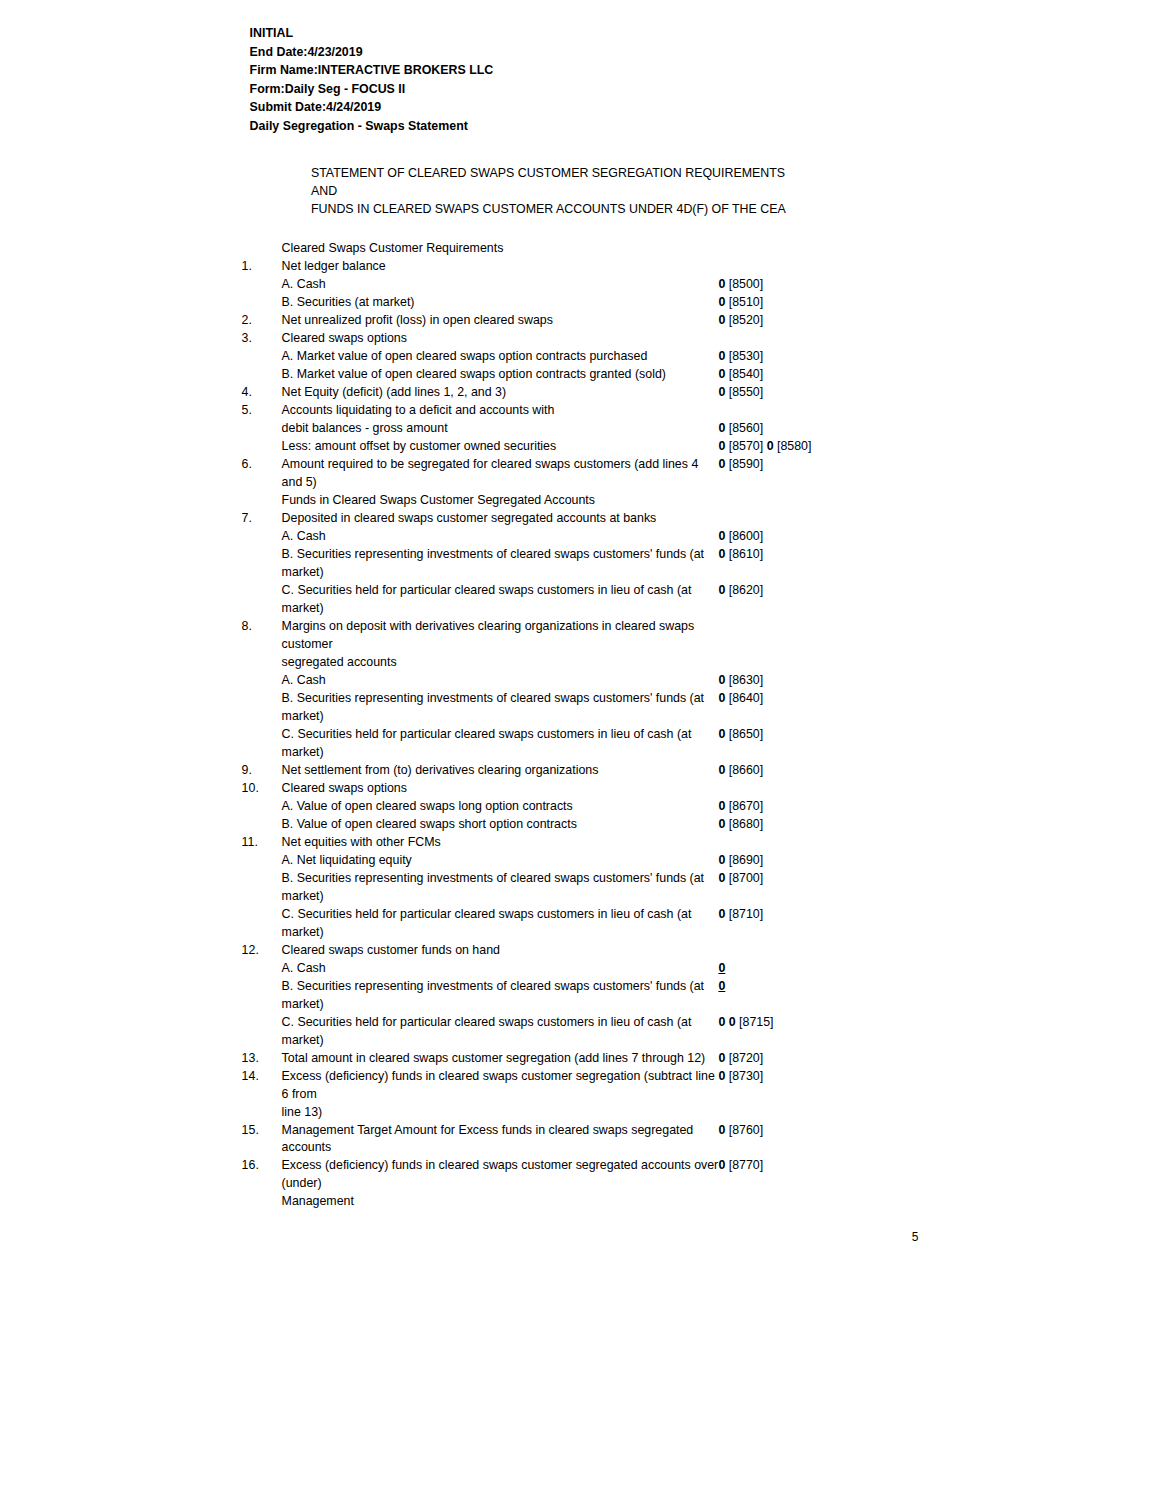INITIAL
End Date:4/23/2019
Firm Name:INTERACTIVE BROKERS LLC
Form:Daily Seg - FOCUS II
Submit Date:4/24/2019
Daily Segregation - Swaps Statement
STATEMENT OF CLEARED SWAPS CUSTOMER SEGREGATION REQUIREMENTS
AND
FUNDS IN CLEARED SWAPS CUSTOMER ACCOUNTS UNDER 4D(F) OF THE CEA
| | Cleared Swaps Customer Requirements | |
| 1. | Net ledger balance | |
| | A. Cash | 0 [8500] |
| | B. Securities (at market) | 0 [8510] |
| 2. | Net unrealized profit (loss) in open cleared swaps | 0 [8520] |
| 3. | Cleared swaps options | |
| | A. Market value of open cleared swaps option contracts purchased | 0 [8530] |
| | B. Market value of open cleared swaps option contracts granted (sold) | 0 [8540] |
| 4. | Net Equity (deficit) (add lines 1, 2, and 3) | 0 [8550] |
| 5. | Accounts liquidating to a deficit and accounts with | |
| | debit balances - gross amount | 0 [8560] |
| | Less: amount offset by customer owned securities | 0 [8570] 0 [8580] |
| 6. | Amount required to be segregated for cleared swaps customers (add lines 4 and 5) | 0 [8590] |
| | Funds in Cleared Swaps Customer Segregated Accounts | |
| 7. | Deposited in cleared swaps customer segregated accounts at banks | |
| | A. Cash | 0 [8600] |
| | B. Securities representing investments of cleared swaps customers' funds (at market) | 0 [8610] |
| | C. Securities held for particular cleared swaps customers in lieu of cash (at market) | 0 [8620] |
| 8. | Margins on deposit with derivatives clearing organizations in cleared swaps customer | |
| | segregated accounts | |
| | A. Cash | 0 [8630] |
| | B. Securities representing investments of cleared swaps customers' funds (at market) | 0 [8640] |
| | C. Securities held for particular cleared swaps customers in lieu of cash (at market) | 0 [8650] |
| 9. | Net settlement from (to) derivatives clearing organizations | 0 [8660] |
| 10. | Cleared swaps options | |
| | A. Value of open cleared swaps long option contracts | 0 [8670] |
| | B. Value of open cleared swaps short option contracts | 0 [8680] |
| 11. | Net equities with other FCMs | |
| | A. Net liquidating equity | 0 [8690] |
| | B. Securities representing investments of cleared swaps customers' funds (at market) | 0 [8700] |
| | C. Securities held for particular cleared swaps customers in lieu of cash (at market) | 0 [8710] |
| 12. | Cleared swaps customer funds on hand | |
| | A. Cash | 0 |
| | B. Securities representing investments of cleared swaps customers' funds (at market) | 0 |
| | C. Securities held for particular cleared swaps customers in lieu of cash (at market) | 0 0 [8715] |
| 13. | Total amount in cleared swaps customer segregation (add lines 7 through 12) | 0 [8720] |
| 14. | Excess (deficiency) funds in cleared swaps customer segregation (subtract line 6 from line 13) | 0 [8730] |
| 15. | Management Target Amount for Excess funds in cleared swaps segregated accounts | 0 [8760] |
| 16. | Excess (deficiency) funds in cleared swaps customer segregated accounts over (under) Management | 0 [8770] |
5